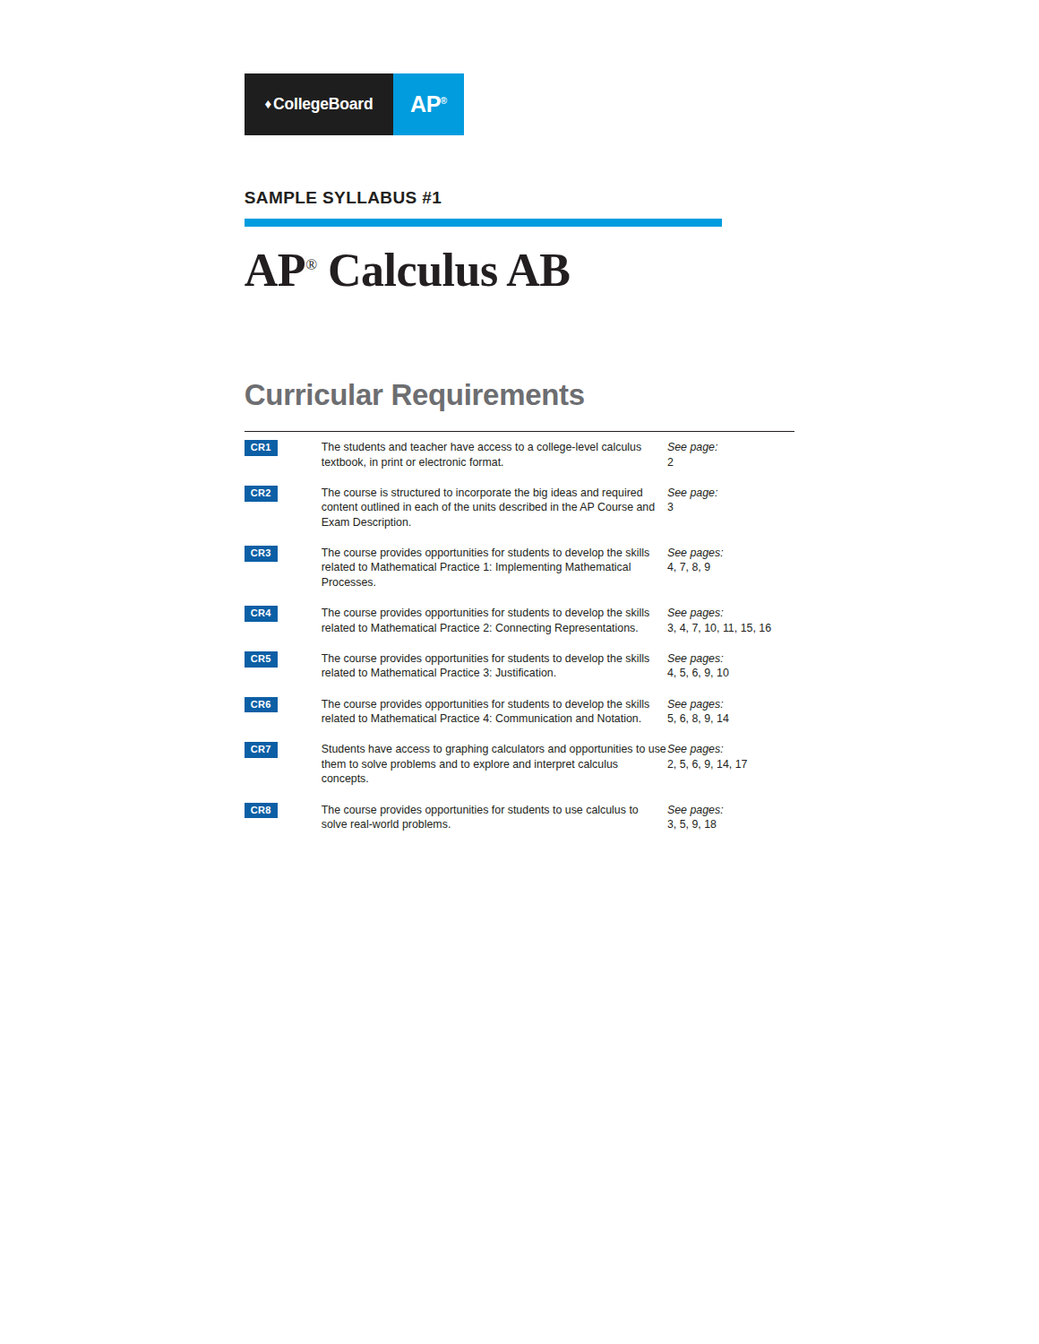♦CollegeBoard
AP®
SAMPLE SYLLABUS #1
AP® Calculus AB
Curricular Requirements
| CR1 | The students and teacher have access to a college-level calculus textbook, in print or electronic format. | See page: 2 |
| CR2 | The course is structured to incorporate the big ideas and required content outlined in each of the units described in the AP Course and Exam Description. | See page: 3 |
| CR3 | The course provides opportunities for students to develop the skills related to Mathematical Practice 1: Implementing Mathematical Processes. | See pages: 4, 7, 8, 9 |
| CR4 | The course provides opportunities for students to develop the skills related to Mathematical Practice 2: Connecting Representations. | See pages: 3, 4, 7, 10, 11, 15, 16 |
| CR5 | The course provides opportunities for students to develop the skills related to Mathematical Practice 3: Justification. | See pages: 4, 5, 6, 9, 10 |
| CR6 | The course provides opportunities for students to develop the skills related to Mathematical Practice 4: Communication and Notation. | See pages: 5, 6, 8, 9, 14 |
| CR7 | Students have access to graphing calculators and opportunities to use them to solve problems and to explore and interpret calculus concepts. | See pages: 2, 5, 6, 9, 14, 17 |
| CR8 | The course provides opportunities for students to use calculus to solve real-world problems. | See pages: 3, 5, 9, 18 |